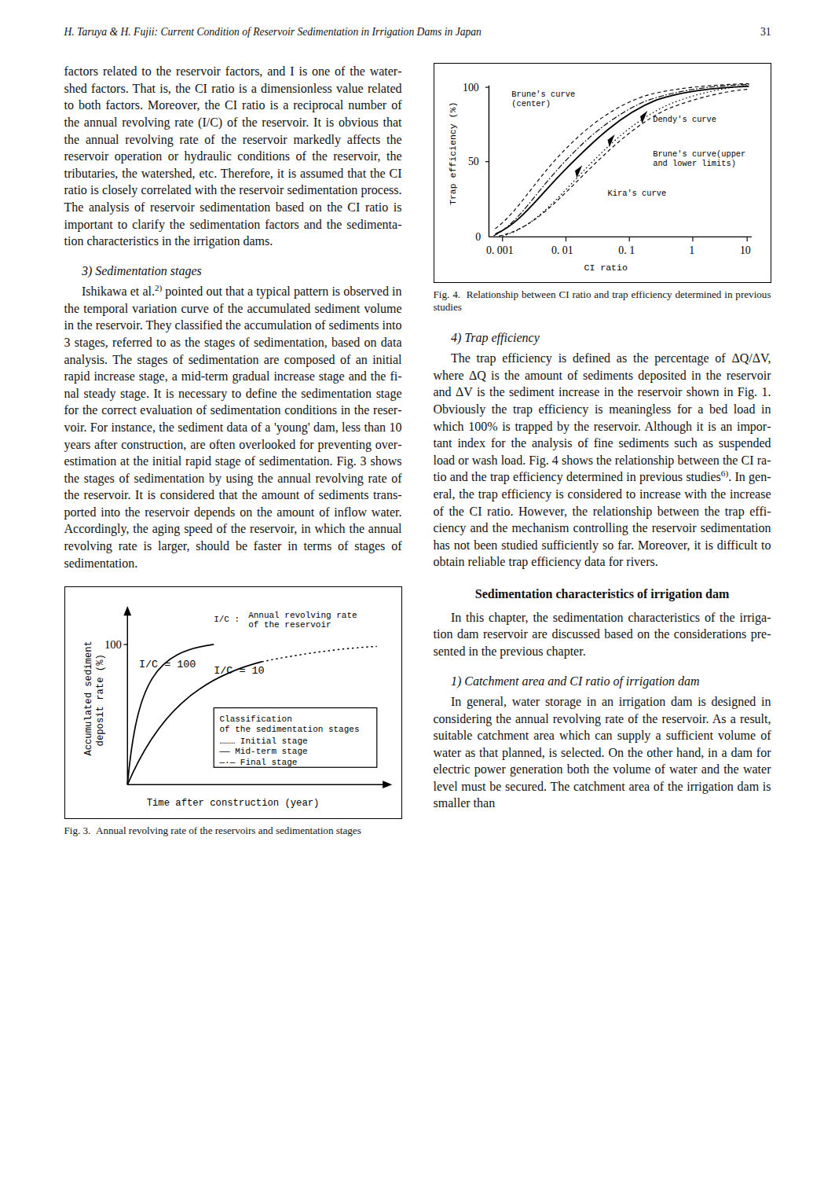H. Taruya & H. Fujii: Current Condition of Reservoir Sedimentation in Irrigation Dams in Japan 31
factors related to the reservoir factors, and I is one of the watershed factors. That is, the CI ratio is a dimensionless value related to both factors. Moreover, the CI ratio is a reciprocal number of the annual revolving rate (I/C) of the reservoir. It is obvious that the annual revolving rate of the reservoir markedly affects the reservoir operation or hydraulic conditions of the reservoir, the tributaries, the watershed, etc. Therefore, it is assumed that the CI ratio is closely correlated with the reservoir sedimentation process. The analysis of reservoir sedimentation based on the CI ratio is important to clarify the sedimentation factors and the sedimentation characteristics in the irrigation dams.
3) Sedimentation stages
Ishikawa et al.2) pointed out that a typical pattern is observed in the temporal variation curve of the accumulated sediment volume in the reservoir. They classified the accumulation of sediments into 3 stages, referred to as the stages of sedimentation, based on data analysis. The stages of sedimentation are composed of an initial rapid increase stage, a mid-term gradual increase stage and the final steady stage. It is necessary to define the sedimentation stage for the correct evaluation of sedimentation conditions in the reservoir. For instance, the sediment data of a 'young' dam, less than 10 years after construction, are often overlooked for preventing overestimation at the initial rapid stage of sedimentation. Fig. 3 shows the stages of sedimentation by using the annual revolving rate of the reservoir. It is considered that the amount of sediments transported into the reservoir depends on the amount of inflow water. Accordingly, the aging speed of the reservoir, in which the annual revolving rate is larger, should be faster in terms of stages of sedimentation.
100 I/C = 100 I/C = 10 I/C : Annual revolving rate of the reservoir Classification of the sedimentation stages ……… Initial stage —— Mid-term stage —·— Final stage Accumulated sediment deposit rate (%) Time after construction (year)
Fig. 3. Annual revolving rate of the reservoirs and sedimentation stages
100 50 0 0. 001 0. 01 0. 1 1 10 Brune's curve (center) Dendy's curve Brune's curve(upper and lower limits) Kira's curve Trap efficiency (%) CI ratio
Fig. 4. Relationship between CI ratio and trap efficiency determined in previous studies
4) Trap efficiency
The trap efficiency is defined as the percentage of ΔQ/ΔV, where ΔQ is the amount of sediments deposited in the reservoir and ΔV is the sediment increase in the reservoir shown in Fig. 1. Obviously the trap efficiency is meaningless for a bed load in which 100% is trapped by the reservoir. Although it is an important index for the analysis of fine sediments such as suspended load or wash load. Fig. 4 shows the relationship between the CI ratio and the trap efficiency determined in previous studies6). In general, the trap efficiency is considered to increase with the increase of the CI ratio. However, the relationship between the trap efficiency and the mechanism controlling the reservoir sedimentation has not been studied sufficiently so far. Moreover, it is difficult to obtain reliable trap efficiency data for rivers.
Sedimentation characteristics of irrigation dam
In this chapter, the sedimentation characteristics of the irrigation dam reservoir are discussed based on the considerations presented in the previous chapter.
1) Catchment area and CI ratio of irrigation dam
In general, water storage in an irrigation dam is designed in considering the annual revolving rate of the reservoir. As a result, suitable catchment area which can supply a sufficient volume of water as that planned, is selected. On the other hand, in a dam for electric power generation both the volume of water and the water level must be secured. The catchment area of the irrigation dam is smaller than